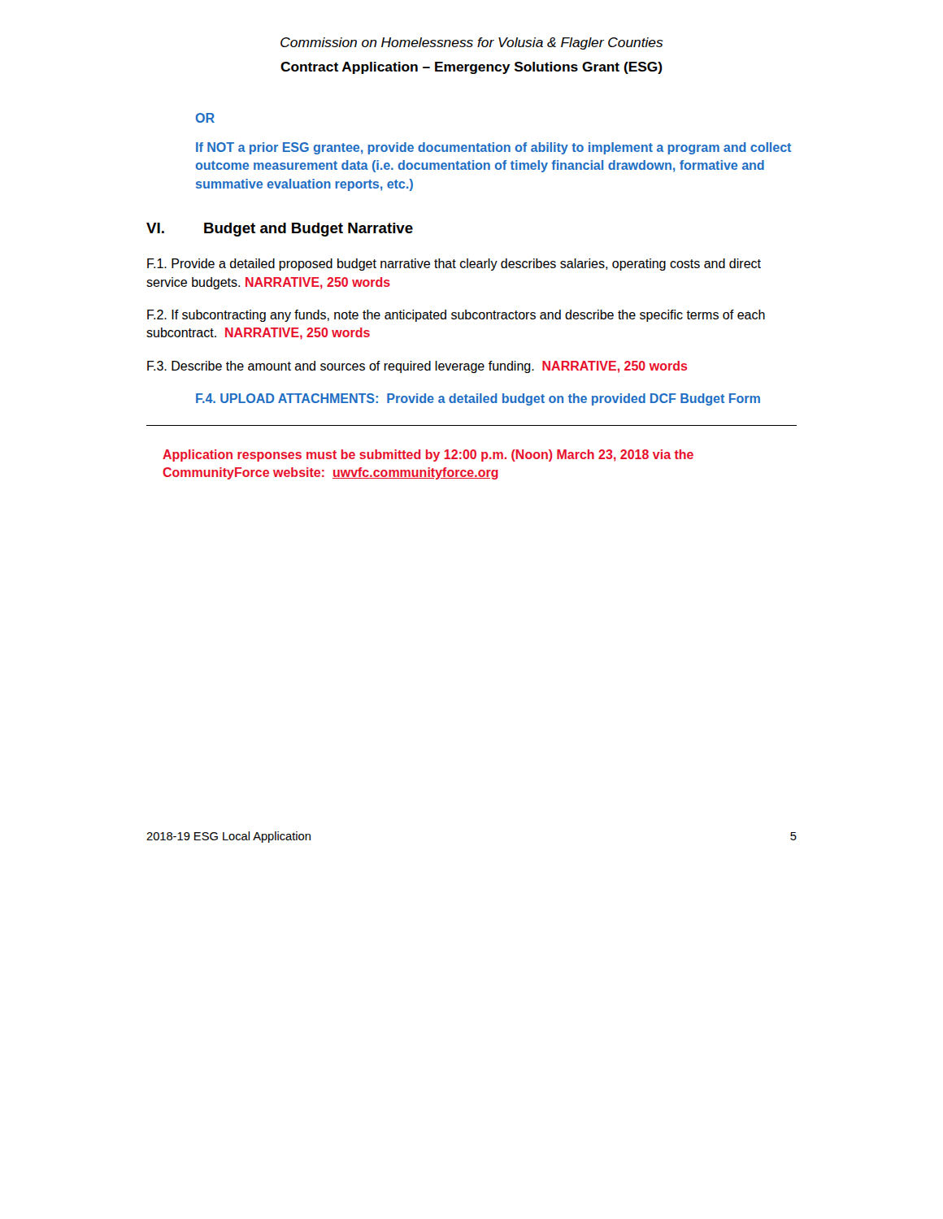Commission on Homelessness for Volusia & Flagler Counties
Contract Application – Emergency Solutions Grant (ESG)
OR
If NOT a prior ESG grantee, provide documentation of ability to implement a program and collect outcome measurement data (i.e. documentation of timely financial drawdown, formative and summative evaluation reports, etc.)
VI. Budget and Budget Narrative
F.1. Provide a detailed proposed budget narrative that clearly describes salaries, operating costs and direct service budgets. NARRATIVE, 250 words
F.2. If subcontracting any funds, note the anticipated subcontractors and describe the specific terms of each subcontract. NARRATIVE, 250 words
F.3. Describe the amount and sources of required leverage funding. NARRATIVE, 250 words
F.4. UPLOAD ATTACHMENTS: Provide a detailed budget on the provided DCF Budget Form
Application responses must be submitted by 12:00 p.m. (Noon) March 23, 2018 via the CommunityForce website: uwvfc.communityforce.org
2018-19 ESG Local Application 5